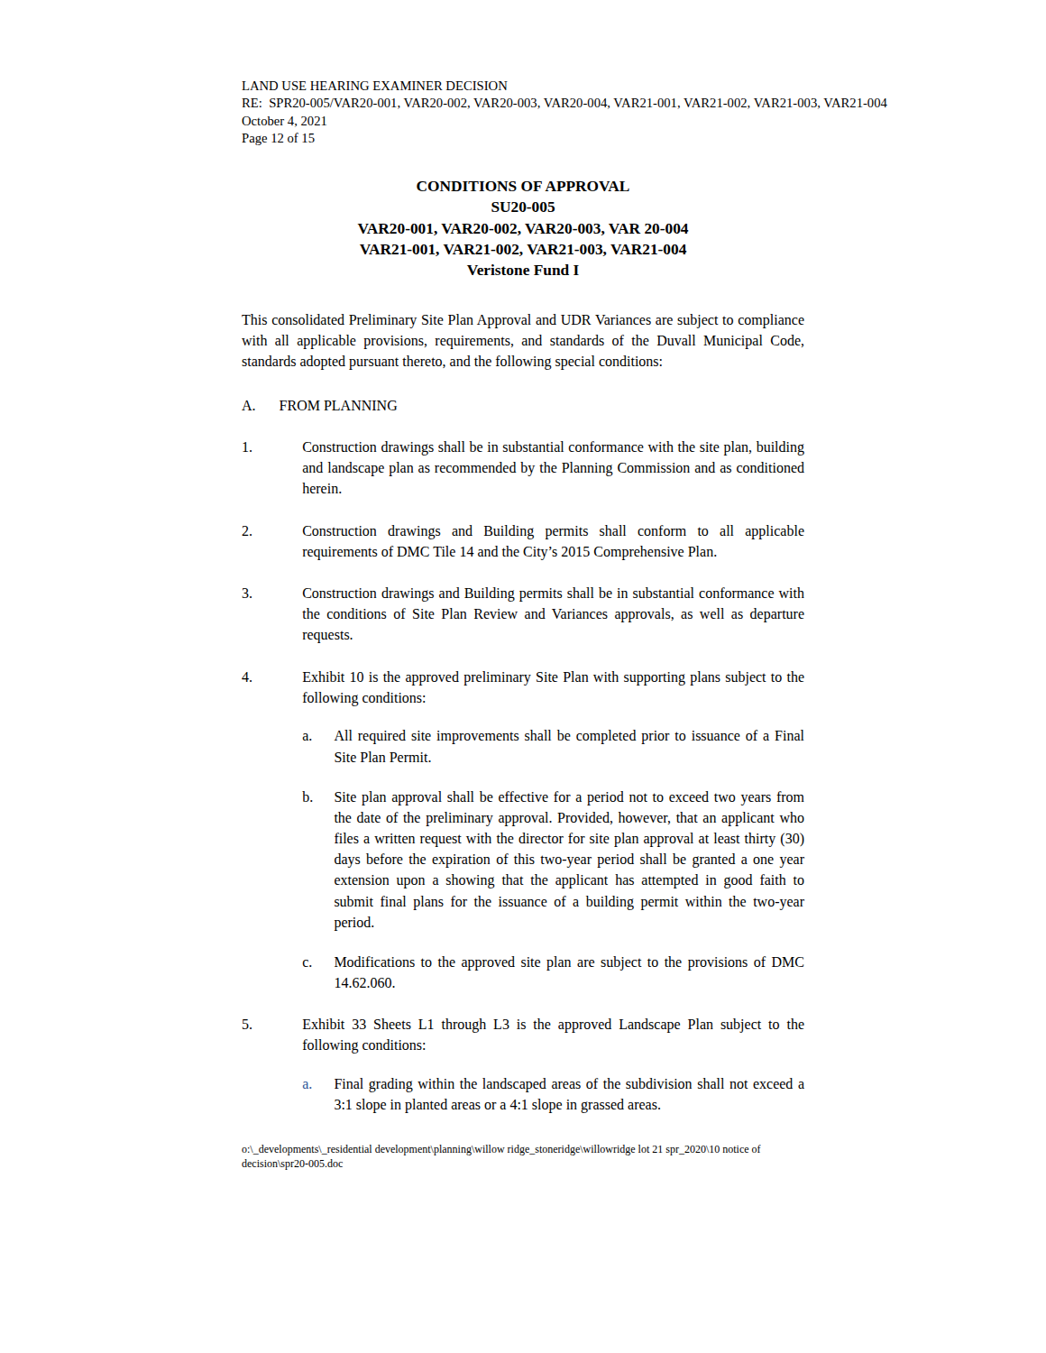LAND USE HEARING EXAMINER DECISION
RE: SPR20-005/VAR20-001, VAR20-002, VAR20-003, VAR20-004, VAR21-001, VAR21-002, VAR21-003, VAR21-004
October 4, 2021
Page 12 of 15
CONDITIONS OF APPROVAL
SU20-005
VAR20-001, VAR20-002, VAR20-003, VAR 20-004
VAR21-001, VAR21-002, VAR21-003, VAR21-004
Veristone Fund I
This consolidated Preliminary Site Plan Approval and UDR Variances are subject to compliance with all applicable provisions, requirements, and standards of the Duvall Municipal Code, standards adopted pursuant thereto, and the following special conditions:
A. FROM PLANNING
1. Construction drawings shall be in substantial conformance with the site plan, building and landscape plan as recommended by the Planning Commission and as conditioned herein.
2. Construction drawings and Building permits shall conform to all applicable requirements of DMC Tile 14 and the City’s 2015 Comprehensive Plan.
3. Construction drawings and Building permits shall be in substantial conformance with the conditions of Site Plan Review and Variances approvals, as well as departure requests.
4. Exhibit 10 is the approved preliminary Site Plan with supporting plans subject to the following conditions:
a. All required site improvements shall be completed prior to issuance of a Final Site Plan Permit.
b. Site plan approval shall be effective for a period not to exceed two years from the date of the preliminary approval. Provided, however, that an applicant who files a written request with the director for site plan approval at least thirty (30) days before the expiration of this two-year period shall be granted a one year extension upon a showing that the applicant has attempted in good faith to submit final plans for the issuance of a building permit within the two-year period.
c. Modifications to the approved site plan are subject to the provisions of DMC 14.62.060.
5. Exhibit 33 Sheets L1 through L3 is the approved Landscape Plan subject to the following conditions:
a. Final grading within the landscaped areas of the subdivision shall not exceed a 3:1 slope in planted areas or a 4:1 slope in grassed areas.
o:\_developments\_residential development\planning\willow ridge_stoneridge\willowridge lot 21 spr_2020\10 notice of decision\spr20-005.doc